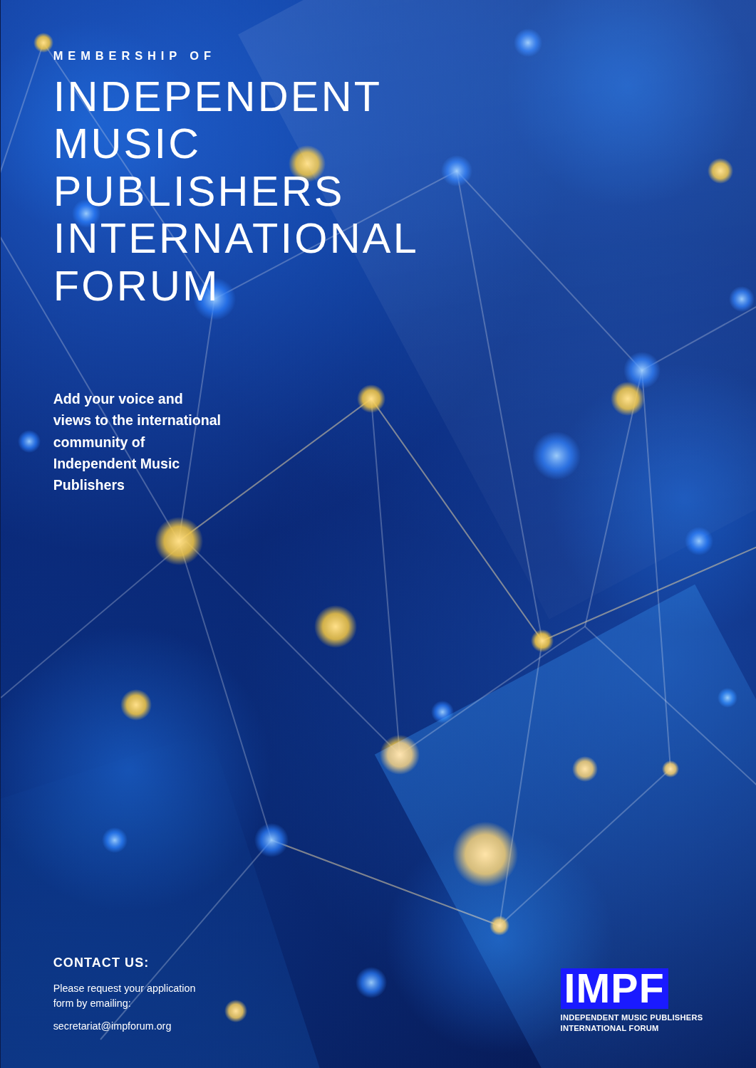Membership of
Independent Music Publishers International Forum
Add your voice and views to the international community of Independent Music Publishers
CONTACT US:
Please request your application form by emailing:
secretariat@impforum.org
IMPF
Independent Music Publishers
International Forum